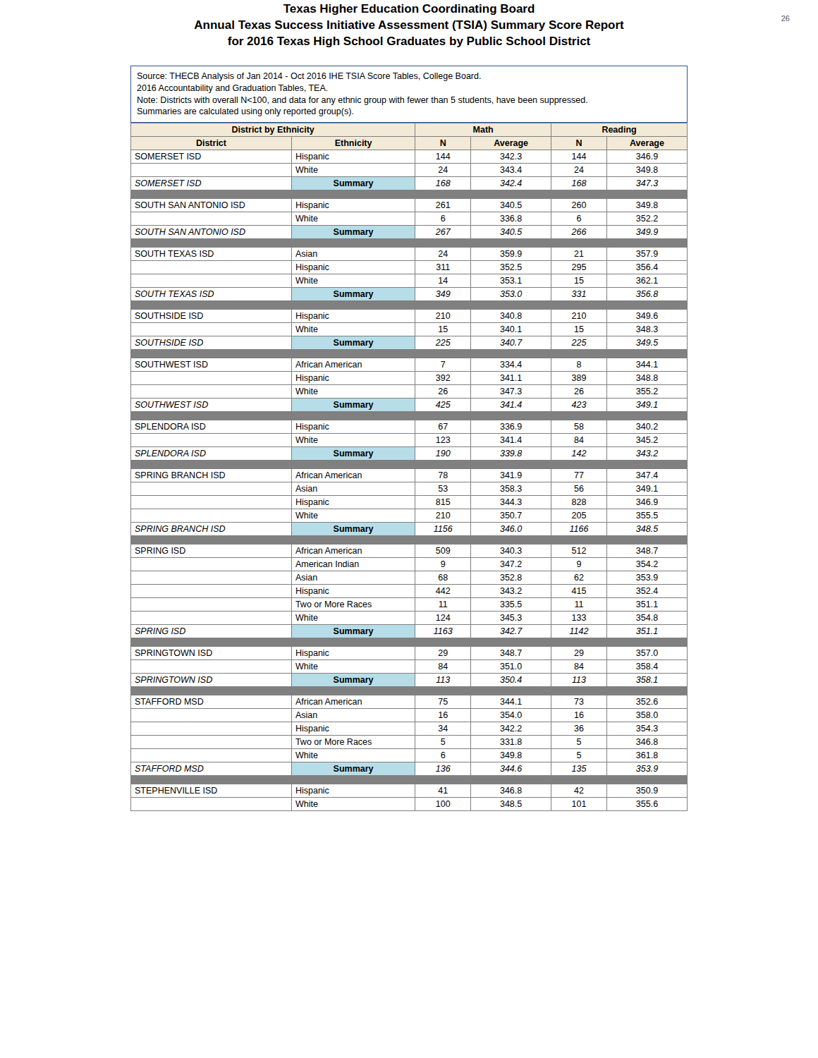26
Texas Higher Education Coordinating Board
Annual Texas Success Initiative Assessment (TSIA) Summary Score Report
for 2016 Texas High School Graduates by Public School District
Source: THECB Analysis of Jan 2014 - Oct 2016 IHE TSIA Score Tables, College Board.
2016 Accountability and Graduation Tables, TEA.
Note: Districts with overall N<100, and data for any ethnic group with fewer than 5 students, have been suppressed.
Summaries are calculated using only reported group(s).
| District by Ethnicity | Math | Reading |
| --- | --- | --- |
| District | Ethnicity | N | Average | N | Average |
| SOMERSET ISD | Hispanic | 144 | 342.3 | 144 | 346.9 |
| | White | 24 | 343.4 | 24 | 349.8 |
| SOMERSET ISD | Summary | 168 | 342.4 | 168 | 347.3 |
| SOUTH SAN ANTONIO ISD | Hispanic | 261 | 340.5 | 260 | 349.8 |
| | White | 6 | 336.8 | 6 | 352.2 |
| SOUTH SAN ANTONIO ISD | Summary | 267 | 340.5 | 266 | 349.9 |
| SOUTH TEXAS ISD | Asian | 24 | 359.9 | 21 | 357.9 |
| | Hispanic | 311 | 352.5 | 295 | 356.4 |
| | White | 14 | 353.1 | 15 | 362.1 |
| SOUTH TEXAS ISD | Summary | 349 | 353.0 | 331 | 356.8 |
| SOUTHSIDE ISD | Hispanic | 210 | 340.8 | 210 | 349.6 |
| | White | 15 | 340.1 | 15 | 348.3 |
| SOUTHSIDE ISD | Summary | 225 | 340.7 | 225 | 349.5 |
| SOUTHWEST ISD | African American | 7 | 334.4 | 8 | 344.1 |
| | Hispanic | 392 | 341.1 | 389 | 348.8 |
| | White | 26 | 347.3 | 26 | 355.2 |
| SOUTHWEST ISD | Summary | 425 | 341.4 | 423 | 349.1 |
| SPLENDORA ISD | Hispanic | 67 | 336.9 | 58 | 340.2 |
| | White | 123 | 341.4 | 84 | 345.2 |
| SPLENDORA ISD | Summary | 190 | 339.8 | 142 | 343.2 |
| SPRING BRANCH ISD | African American | 78 | 341.9 | 77 | 347.4 |
| | Asian | 53 | 358.3 | 56 | 349.1 |
| | Hispanic | 815 | 344.3 | 828 | 346.9 |
| | White | 210 | 350.7 | 205 | 355.5 |
| SPRING BRANCH ISD | Summary | 1156 | 346.0 | 1166 | 348.5 |
| SPRING ISD | African American | 509 | 340.3 | 512 | 348.7 |
| | American Indian | 9 | 347.2 | 9 | 354.2 |
| | Asian | 68 | 352.8 | 62 | 353.9 |
| | Hispanic | 442 | 343.2 | 415 | 352.4 |
| | Two or More Races | 11 | 335.5 | 11 | 351.1 |
| | White | 124 | 345.3 | 133 | 354.8 |
| SPRING ISD | Summary | 1163 | 342.7 | 1142 | 351.1 |
| SPRINGTOWN ISD | Hispanic | 29 | 348.7 | 29 | 357.0 |
| | White | 84 | 351.0 | 84 | 358.4 |
| SPRINGTOWN ISD | Summary | 113 | 350.4 | 113 | 358.1 |
| STAFFORD MSD | African American | 75 | 344.1 | 73 | 352.6 |
| | Asian | 16 | 354.0 | 16 | 358.0 |
| | Hispanic | 34 | 342.2 | 36 | 354.3 |
| | Two or More Races | 5 | 331.8 | 5 | 346.8 |
| | White | 6 | 349.8 | 5 | 361.8 |
| STAFFORD MSD | Summary | 136 | 344.6 | 135 | 353.9 |
| STEPHENVILLE ISD | Hispanic | 41 | 346.8 | 42 | 350.9 |
| | White | 100 | 348.5 | 101 | 355.6 |